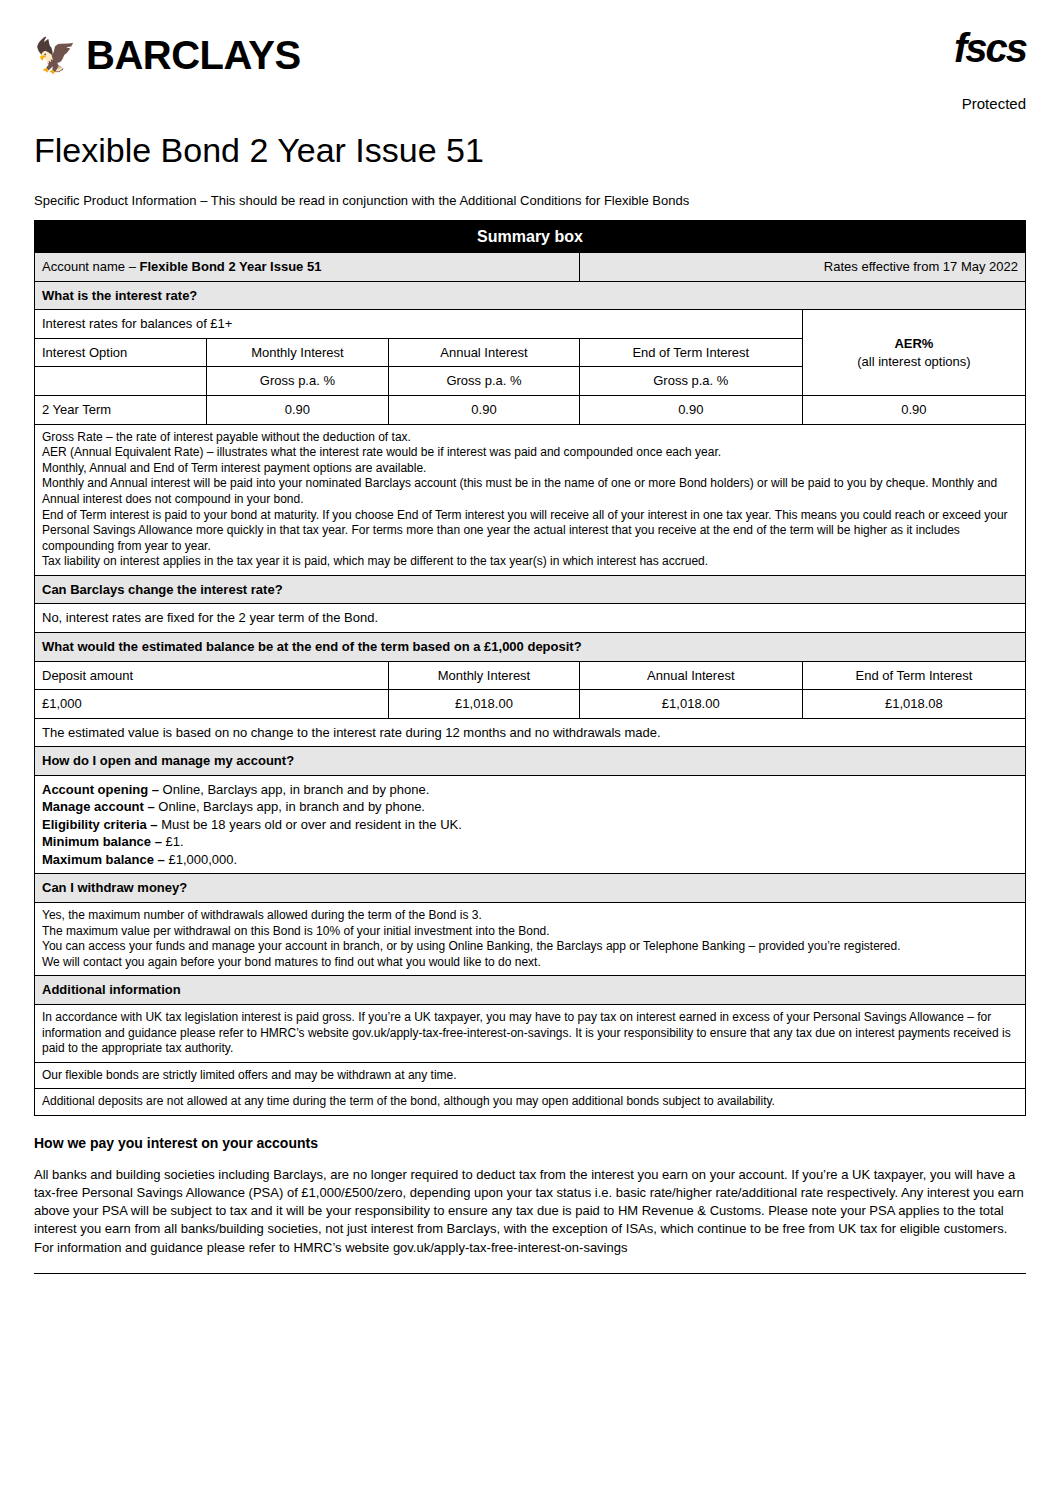🦅 BARCLAYS
fscs
Protected
Flexible Bond 2 Year Issue 51
Specific Product Information – This should be read in conjunction with the Additional Conditions for Flexible Bonds
| Summary box |
| Account name – Flexible Bond 2 Year Issue 51 | Rates effective from 17 May 2022 |
| What is the interest rate? |
| Interest rates for balances of £1+ | AER% (all interest options) |
| Interest Option | Monthly Interest | Annual Interest | End of Term Interest |
| | Gross p.a. % | Gross p.a. % | Gross p.a. % |
| 2 Year Term | 0.90 | 0.90 | 0.90 | 0.90 |
| Gross Rate – the rate of interest payable without the deduction of tax. AER (Annual Equivalent Rate) – illustrates what the interest rate would be if interest was paid and compounded once each year. Monthly, Annual and End of Term interest payment options are available. Monthly and Annual interest will be paid into your nominated Barclays account (this must be in the name of one or more Bond holders) or will be paid to you by cheque. Monthly and Annual interest does not compound in your bond. End of Term interest is paid to your bond at maturity. If you choose End of Term interest you will receive all of your interest in one tax year. This means you could reach or exceed your Personal Savings Allowance more quickly in that tax year. For terms more than one year the actual interest that you receive at the end of the term will be higher as it includes compounding from year to year. Tax liability on interest applies in the tax year it is paid, which may be different to the tax year(s) in which interest has accrued. |
| Can Barclays change the interest rate? |
| No, interest rates are fixed for the 2 year term of the Bond. |
| What would the estimated balance be at the end of the term based on a £1,000 deposit? |
| Deposit amount | Monthly Interest | Annual Interest | End of Term Interest |
| £1,000 | £1,018.00 | £1,018.00 | £1,018.08 |
| The estimated value is based on no change to the interest rate during 12 months and no withdrawals made. |
| How do I open and manage my account? |
| Account opening – Online, Barclays app, in branch and by phone. Manage account – Online, Barclays app, in branch and by phone. Eligibility criteria – Must be 18 years old or over and resident in the UK. Minimum balance – £1. Maximum balance – £1,000,000. |
| Can I withdraw money? |
| Yes, the maximum number of withdrawals allowed during the term of the Bond is 3. The maximum value per withdrawal on this Bond is 10% of your initial investment into the Bond. You can access your funds and manage your account in branch, or by using Online Banking, the Barclays app or Telephone Banking – provided you’re registered. We will contact you again before your bond matures to find out what you would like to do next. |
| Additional information |
| In accordance with UK tax legislation interest is paid gross. If you’re a UK taxpayer, you may have to pay tax on interest earned in excess of your Personal Savings Allowance – for information and guidance please refer to HMRC’s website gov.uk/apply-tax-free-interest-on-savings. It is your responsibility to ensure that any tax due on interest payments received is paid to the appropriate tax authority. |
| Our flexible bonds are strictly limited offers and may be withdrawn at any time. |
| Additional deposits are not allowed at any time during the term of the bond, although you may open additional bonds subject to availability. |
How we pay you interest on your accounts
All banks and building societies including Barclays, are no longer required to deduct tax from the interest you earn on your account. If you’re a UK taxpayer, you will have a tax-free Personal Savings Allowance (PSA) of £1,000/£500/zero, depending upon your tax status i.e. basic rate/higher rate/additional rate respectively. Any interest you earn above your PSA will be subject to tax and it will be your responsibility to ensure any tax due is paid to HM Revenue & Customs. Please note your PSA applies to the total interest you earn from all banks/building societies, not just interest from Barclays, with the exception of ISAs, which continue to be free from UK tax for eligible customers. For information and guidance please refer to HMRC’s website gov.uk/apply-tax-free-interest-on-savings